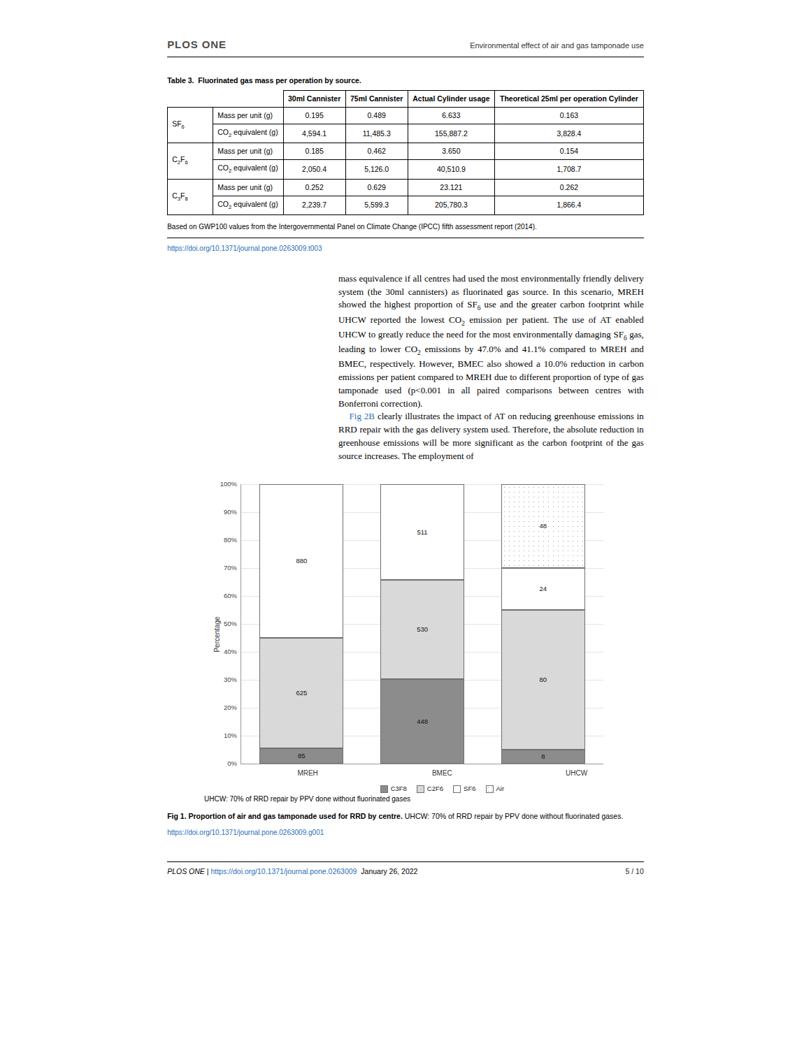PLOS ONE
Environmental effect of air and gas tamponade use
Table 3. Fluorinated gas mass per operation by source.
| | 30ml Cannister | 75ml Cannister | Actual Cylinder usage | Theoretical 25ml per operation Cylinder |
| --- | --- | --- | --- | --- |
| SF 6 | Mass per unit (g) | 0.195 | 0.489 | 6.633 | 0.163 |
| CO 2 equivalent (g) | 4,594.1 | 11,485.3 | 155,887.2 | 3,828.4 |
| C 2 F 6 | Mass per unit (g) | 0.185 | 0.462 | 3.650 | 0.154 |
| CO 2 equivalent (g) | 2,050.4 | 5,126.0 | 40,510.9 | 1,708.7 |
| C 3 F 8 | Mass per unit (g) | 0.252 | 0.629 | 23.121 | 0.262 |
| CO 2 equivalent (g) | 2,239.7 | 5,599.3 | 205,780.3 | 1,866.4 |
Based on GWP100 values from the Intergovernmental Panel on Climate Change (IPCC) fifth assessment report (2014).
https://doi.org/10.1371/journal.pone.0263009.t003
mass equivalence if all centres had used the most environmentally friendly delivery system (the 30ml cannisters) as fluorinated gas source. In this scenario, MREH showed the highest proportion of SF6 use and the greater carbon footprint while UHCW reported the lowest CO2 emission per patient. The use of AT enabled UHCW to greatly reduce the need for the most environmentally damaging SF6 gas, leading to lower CO2 emissions by 47.0% and 41.1% compared to MREH and BMEC, respectively. However, BMEC also showed a 10.0% reduction in carbon emissions per patient compared to MREH due to different proportion of type of gas tamponade used (p<0.001 in all paired comparisons between centres with Bonferroni correction).
Fig 2B clearly illustrates the impact of AT on reducing greenhouse emissions in RRD repair with the gas delivery system used. Therefore, the absolute reduction in greenhouse emissions will be more significant as the carbon footprint of the gas source increases. The employment of
Percentage
100%
90%
80%
70%
60%
50%
40%
30%
20%
10%
0%
880
625
85
511
530
448
48
24
80
8
MREH BMEC UHCW
C3F8 C2F6 SF6 Air
UHCW: 70% of RRD repair by PPV done without fluorinated gases
Fig 1. Proportion of air and gas tamponade used for RRD by centre. UHCW: 70% of RRD repair by PPV done without fluorinated gases.
https://doi.org/10.1371/journal.pone.0263009.g001
PLOS ONE | https://doi.org/10.1371/journal.pone.0263009 January 26, 2022
5 / 10